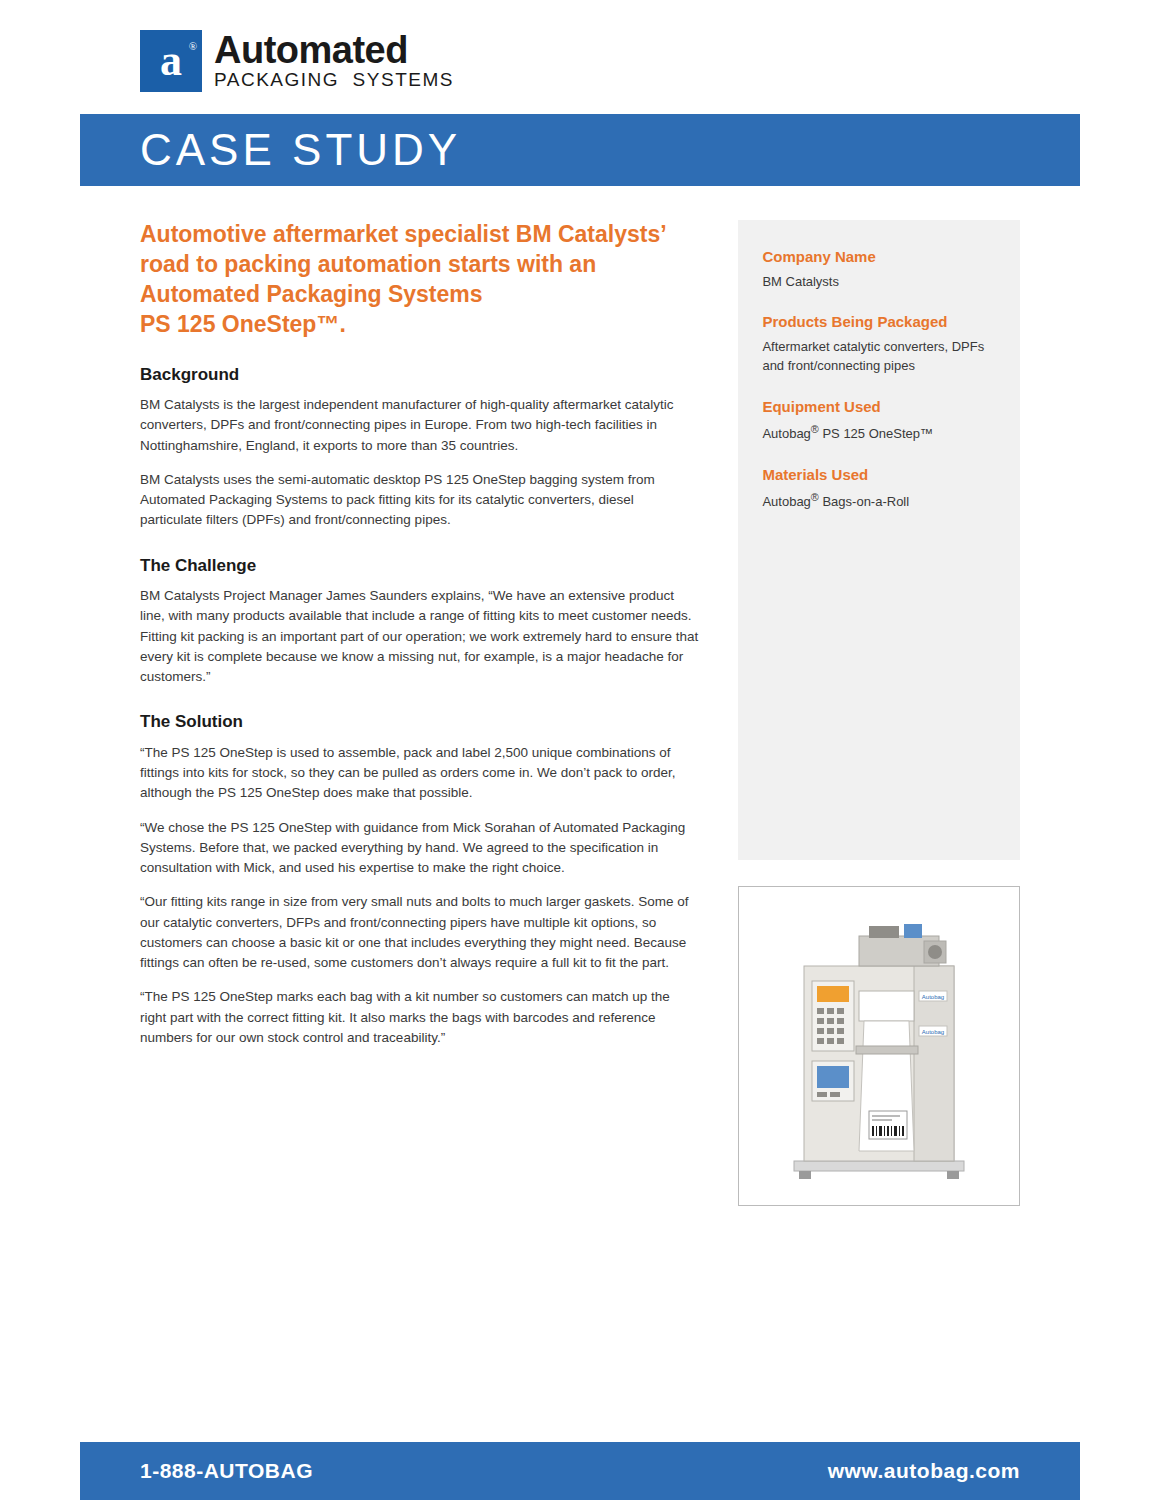a®
Automated
PACKAGING SYSTEMS
CASE STUDY
Automotive aftermarket specialist BM Catalysts’ road to packing automation starts with an Automated Packaging Systems
PS 125 OneStep™.
Background
BM Catalysts is the largest independent manufacturer of high-quality aftermarket catalytic converters, DPFs and front/connecting pipes in Europe. From two high-tech facilities in Nottinghamshire, England, it exports to more than 35 countries.
BM Catalysts uses the semi-automatic desktop PS 125 OneStep bagging system from Automated Packaging Systems to pack fitting kits for its catalytic converters, diesel particulate filters (DPFs) and front/connecting pipes.
The Challenge
BM Catalysts Project Manager James Saunders explains, “We have an extensive product line, with many products available that include a range of fitting kits to meet customer needs. Fitting kit packing is an important part of our operation; we work extremely hard to ensure that every kit is complete because we know a missing nut, for example, is a major headache for customers.”
The Solution
“The PS 125 OneStep is used to assemble, pack and label 2,500 unique combinations of fittings into kits for stock, so they can be pulled as orders come in. We don’t pack to order, although the PS 125 OneStep does make that possible.
“We chose the PS 125 OneStep with guidance from Mick Sorahan of Automated Packaging Systems. Before that, we packed everything by hand. We agreed to the specification in consultation with Mick, and used his expertise to make the right choice.
“Our fitting kits range in size from very small nuts and bolts to much larger gaskets. Some of our catalytic converters, DFPs and front/connecting pipers have multiple kit options, so customers can choose a basic kit or one that includes everything they might need. Because fittings can often be re-used, some customers don’t always require a full kit to fit the part.
“The PS 125 OneStep marks each bag with a kit number so customers can match up the right part with the correct fitting kit. It also marks the bags with barcodes and reference numbers for our own stock control and traceability.”
Company Name
BM Catalysts
Products Being Packaged
Aftermarket catalytic converters, DPFs and front/connecting pipes
Equipment Used
Autobag® PS 125 OneStep™
Materials Used
Autobag® Bags-on-a-Roll
Autobag Autobag
1-888-AUTOBAG www.autobag.com